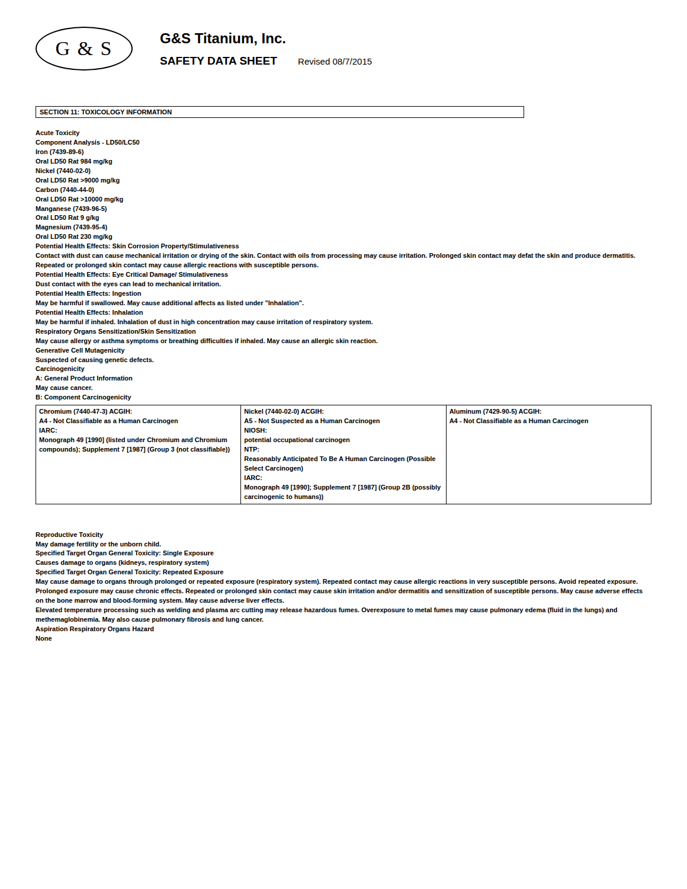G & S
G&S Titanium, Inc.
SAFETY DATA SHEET Revised 08/7/2015
SECTION 11: TOXICOLOGY INFORMATION
Acute Toxicity
Component Analysis - LD50/LC50
Iron (7439-89-6)
Oral LD50 Rat 984 mg/kg
Nickel (7440-02-0)
Oral LD50 Rat >9000 mg/kg
Carbon (7440-44-0)
Oral LD50 Rat >10000 mg/kg
Manganese (7439-96-5)
Oral LD50 Rat 9 g/kg
Magnesium (7439-95-4)
Oral LD50 Rat 230 mg/kg
Potential Health Effects: Skin Corrosion Property/Stimulativeness
Contact with dust can cause mechanical irritation or drying of the skin. Contact with oils from processing may cause irritation. Prolonged skin contact may defat the skin and produce dermatitis. Repeated or prolonged skin contact may cause allergic reactions with susceptible persons.
Potential Health Effects: Eye Critical Damage/ Stimulativeness
Dust contact with the eyes can lead to mechanical irritation.
Potential Health Effects: Ingestion
May be harmful if swallowed. May cause additional affects as listed under "Inhalation".
Potential Health Effects: Inhalation
May be harmful if inhaled. Inhalation of dust in high concentration may cause irritation of respiratory system.
Respiratory Organs Sensitization/Skin Sensitization
May cause allergy or asthma symptoms or breathing difficulties if inhaled. May cause an allergic skin reaction.
Generative Cell Mutagenicity
Suspected of causing genetic defects.
Carcinogenicity
A: General Product Information
May cause cancer.
B: Component Carcinogenicity
| Chromium (7440-47-3) ACGIH: A4 - Not Classifiable as a Human Carcinogen IARC: Monograph 49 [1990] (listed under Chromium and Chromium compounds); Supplement 7 [1987] (Group 3 (not classifiable)) | Nickel (7440-02-0) ACGIH: A5 - Not Suspected as a Human Carcinogen NIOSH: potential occupational carcinogen NTP: Reasonably Anticipated To Be A Human Carcinogen (Possible Select Carcinogen) IARC: Monograph 49 [1990]; Supplement 7 [1987] (Group 2B (possibly carcinogenic to humans)) | Aluminum (7429-90-5) ACGIH: A4 - Not Classifiable as a Human Carcinogen |
Reproductive Toxicity
May damage fertility or the unborn child.
Specified Target Organ General Toxicity: Single Exposure
Causes damage to organs (kidneys, respiratory system)
Specified Target Organ General Toxicity: Repeated Exposure
May cause damage to organs through prolonged or repeated exposure (respiratory system). Repeated contact may cause allergic reactions in very susceptible persons. Avoid repeated exposure. Prolonged exposure may cause chronic effects. Repeated or prolonged skin contact may cause skin irritation and/or dermatitis and sensitization of susceptible persons. May cause adverse effects on the bone marrow and blood-forming system. May cause adverse liver effects.
Elevated temperature processing such as welding and plasma arc cutting may release hazardous fumes. Overexposure to metal fumes may cause pulmonary edema (fluid in the lungs) and methemaglobinemia. May also cause pulmonary fibrosis and lung cancer.
Aspiration Respiratory Organs Hazard
None